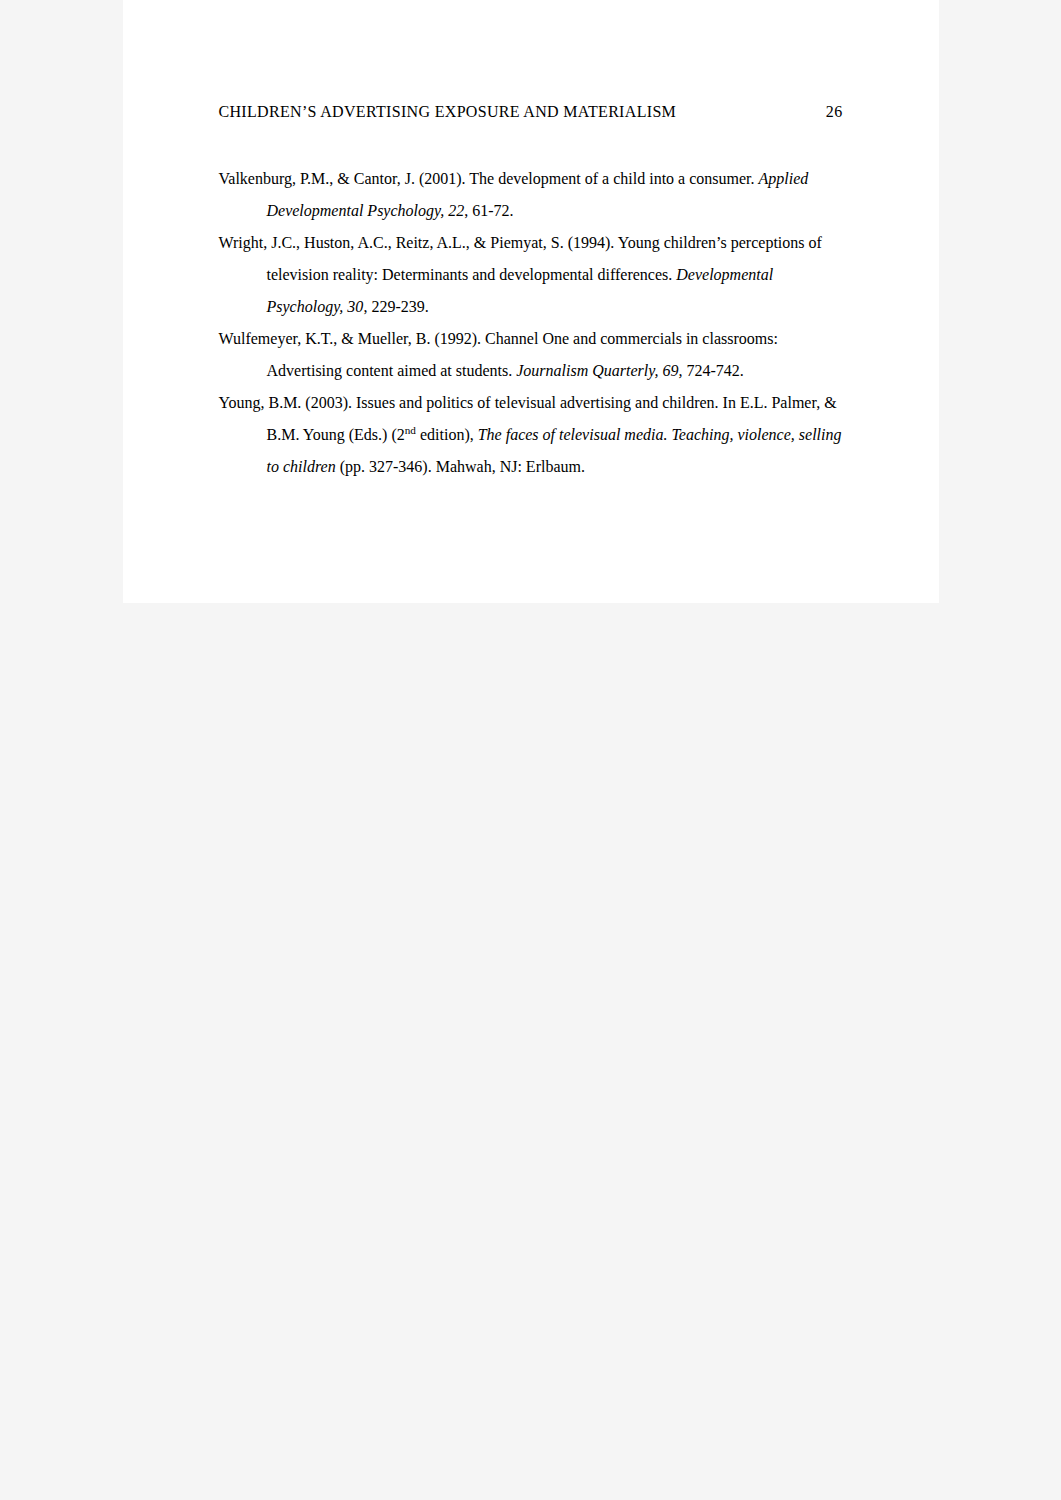Children’s Advertising Exposure and Materialism 26
Valkenburg, P.M., & Cantor, J. (2001). The development of a child into a consumer. Applied Developmental Psychology, 22, 61-72.
Wright, J.C., Huston, A.C., Reitz, A.L., & Piemyat, S. (1994). Young children’s perceptions of television reality: Determinants and developmental differences. Developmental Psychology, 30, 229-239.
Wulfemeyer, K.T., & Mueller, B. (1992). Channel One and commercials in classrooms: Advertising content aimed at students. Journalism Quarterly, 69, 724-742.
Young, B.M. (2003). Issues and politics of televisual advertising and children. In E.L. Palmer, & B.M. Young (Eds.) (2nd edition), The faces of televisual media. Teaching, violence, selling to children (pp. 327-346). Mahwah, NJ: Erlbaum.